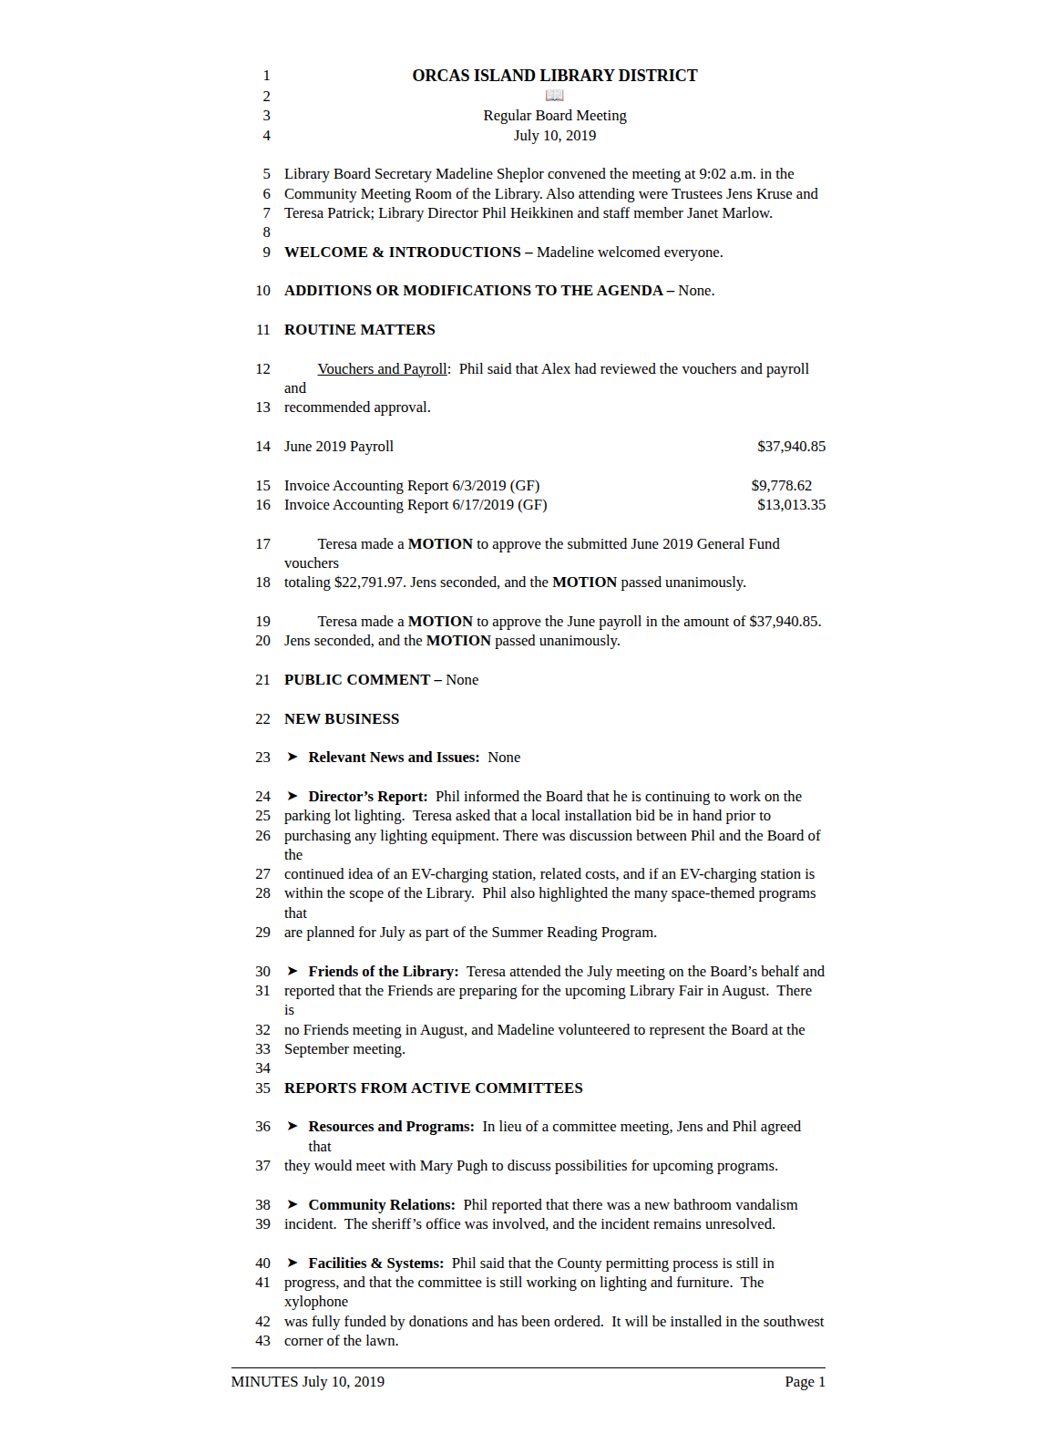1
ORCAS ISLAND LIBRARY DISTRICT
2
📖
3
Regular Board Meeting
4
July 10, 2019
5
Library Board Secretary Madeline Sheplor convened the meeting at 9:02 a.m. in the
6
Community Meeting Room of the Library. Also attending were Trustees Jens Kruse and
7
Teresa Patrick; Library Director Phil Heikkinen and staff member Janet Marlow.
8
9
WELCOME & INTRODUCTIONS – Madeline welcomed everyone.
10
ADDITIONS OR MODIFICATIONS TO THE AGENDA – None.
11
ROUTINE MATTERS
12
Vouchers and Payroll: Phil said that Alex had reviewed the vouchers and payroll and
13
recommended approval.
14
June 2019 Payroll
$37,940.85
15
Invoice Accounting Report 6/3/2019 (GF)
$9,778.62
16
Invoice Accounting Report 6/17/2019 (GF)
$13,013.35
17
Teresa made a MOTION to approve the submitted June 2019 General Fund vouchers
18
totaling $22,791.97. Jens seconded, and the MOTION passed unanimously.
19
Teresa made a MOTION to approve the June payroll in the amount of $37,940.85.
20
Jens seconded, and the MOTION passed unanimously.
21
PUBLIC COMMENT – None
22
NEW BUSINESS
23
Relevant News and Issues: None
24
Director’s Report: Phil informed the Board that he is continuing to work on the
25
parking lot lighting. Teresa asked that a local installation bid be in hand prior to
26
purchasing any lighting equipment. There was discussion between Phil and the Board of the
27
continued idea of an EV-charging station, related costs, and if an EV-charging station is
28
within the scope of the Library. Phil also highlighted the many space-themed programs that
29
are planned for July as part of the Summer Reading Program.
30
Friends of the Library: Teresa attended the July meeting on the Board’s behalf and
31
reported that the Friends are preparing for the upcoming Library Fair in August. There is
32
no Friends meeting in August, and Madeline volunteered to represent the Board at the
33
September meeting.
34
35
REPORTS FROM ACTIVE COMMITTEES
36
Resources and Programs: In lieu of a committee meeting, Jens and Phil agreed that
37
they would meet with Mary Pugh to discuss possibilities for upcoming programs.
38
Community Relations: Phil reported that there was a new bathroom vandalism
39
incident. The sheriff’s office was involved, and the incident remains unresolved.
40
Facilities & Systems: Phil said that the County permitting process is still in
41
progress, and that the committee is still working on lighting and furniture. The xylophone
42
was fully funded by donations and has been ordered. It will be installed in the southwest
43
corner of the lawn.
MINUTES July 10, 2019
Page 1